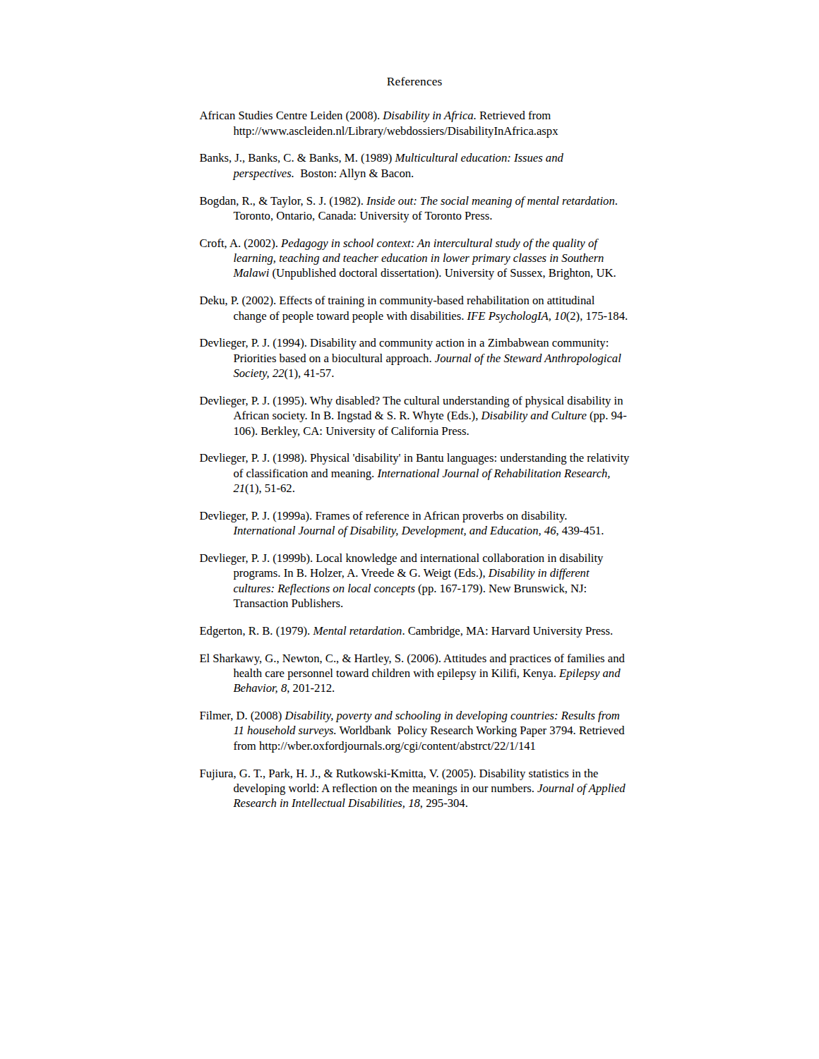References
African Studies Centre Leiden (2008). Disability in Africa. Retrieved from http://www.ascleiden.nl/Library/webdossiers/DisabilityInAfrica.aspx
Banks, J., Banks, C. & Banks, M. (1989) Multicultural education: Issues and perspectives. Boston: Allyn & Bacon.
Bogdan, R., & Taylor, S. J. (1982). Inside out: The social meaning of mental retardation. Toronto, Ontario, Canada: University of Toronto Press.
Croft, A. (2002). Pedagogy in school context: An intercultural study of the quality of learning, teaching and teacher education in lower primary classes in Southern Malawi (Unpublished doctoral dissertation). University of Sussex, Brighton, UK.
Deku, P. (2002). Effects of training in community-based rehabilitation on attitudinal change of people toward people with disabilities. IFE PsychologIA, 10(2), 175-184.
Devlieger, P. J. (1994). Disability and community action in a Zimbabwean community: Priorities based on a biocultural approach. Journal of the Steward Anthropological Society, 22(1), 41-57.
Devlieger, P. J. (1995). Why disabled? The cultural understanding of physical disability in African society. In B. Ingstad & S. R. Whyte (Eds.), Disability and Culture (pp. 94-106). Berkley, CA: University of California Press.
Devlieger, P. J. (1998). Physical 'disability' in Bantu languages: understanding the relativity of classification and meaning. International Journal of Rehabilitation Research, 21(1), 51-62.
Devlieger, P. J. (1999a). Frames of reference in African proverbs on disability. International Journal of Disability, Development, and Education, 46, 439-451.
Devlieger, P. J. (1999b). Local knowledge and international collaboration in disability programs. In B. Holzer, A. Vreede & G. Weigt (Eds.), Disability in different cultures: Reflections on local concepts (pp. 167-179). New Brunswick, NJ: Transaction Publishers.
Edgerton, R. B. (1979). Mental retardation. Cambridge, MA: Harvard University Press.
El Sharkawy, G., Newton, C., & Hartley, S. (2006). Attitudes and practices of families and health care personnel toward children with epilepsy in Kilifi, Kenya. Epilepsy and Behavior, 8, 201-212.
Filmer, D. (2008) Disability, poverty and schooling in developing countries: Results from 11 household surveys. Worldbank Policy Research Working Paper 3794. Retrieved from http://wber.oxfordjournals.org/cgi/content/abstrct/22/1/141
Fujiura, G. T., Park, H. J., & Rutkowski-Kmitta, V. (2005). Disability statistics in the developing world: A reflection on the meanings in our numbers. Journal of Applied Research in Intellectual Disabilities, 18, 295-304.